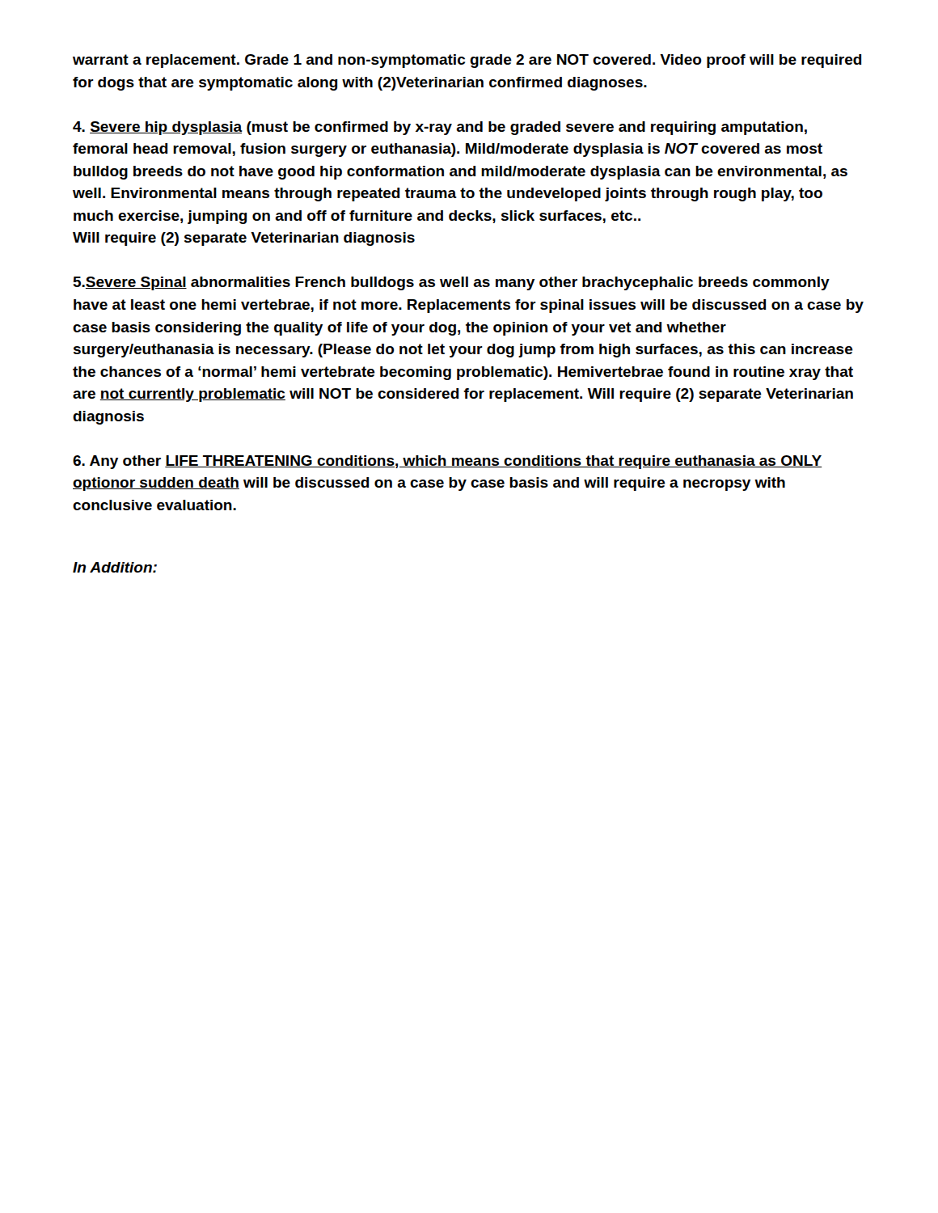warrant a replacement. Grade 1 and non-symptomatic grade 2 are NOT covered. Video proof will be required for dogs that are symptomatic along with (2)Veterinarian confirmed diagnoses.
4. Severe hip dysplasia (must be confirmed by x-ray and be graded severe and requiring amputation, femoral head removal, fusion surgery or euthanasia). Mild/moderate dysplasia is NOT covered as most bulldog breeds do not have good hip conformation and mild/moderate dysplasia can be environmental, as well. Environmental means through repeated trauma to the undeveloped joints through rough play, too much exercise, jumping on and off of furniture and decks, slick surfaces, etc..
Will require (2) separate Veterinarian diagnosis
5.Severe Spinal abnormalities French bulldogs as well as many other brachycephalic breeds commonly have at least one hemi vertebrae, if not more. Replacements for spinal issues will be discussed on a case by case basis considering the quality of life of your dog, the opinion of your vet and whether surgery/euthanasia is necessary. (Please do not let your dog jump from high surfaces, as this can increase the chances of a ‘normal’ hemi vertebrate becoming problematic). Hemivertebrae found in routine xray that are not currently problematic will NOT be considered for replacement. Will require (2) separate Veterinarian diagnosis
6. Any other LIFE THREATENING conditions, which means conditions that require euthanasia as ONLY optionor sudden death will be discussed on a case by case basis and will require a necropsy with conclusive evaluation.
In Addition: